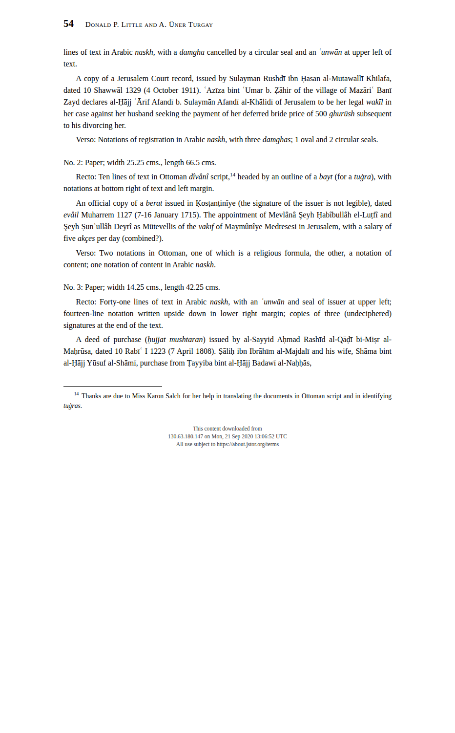54 Donald P. Little and A. Üner Turgay
lines of text in Arabic naskh, with a damgha cancelled by a circular seal and an ʿunwān at upper left of text.
A copy of a Jerusalem Court record, issued by Sulaymān Rushdī ibn Ḥasan al-Mutawallī Khilāfa, dated 10 Shawwāl 1329 (4 October 1911). ʿAzīza bint ʿUmar b. Ẓāhir of the village of Mazāriʿ Banī Zayd declares al-Ḥājj ʿĀrīf Afandī b. Sulaymān Afandī al-Khālidī of Jerusalem to be her legal wakīl in her case against her husband seeking the payment of her deferred bride price of 500 ghurūsh subsequent to his divorcing her.
Verso: Notations of registration in Arabic naskh, with three damghas; 1 oval and 2 circular seals.
No. 2: Paper; width 25.25 cms., length 66.5 cms.
Recto: Ten lines of text in Ottoman dîvânî script,14 headed by an outline of a bayt (for a tuġra), with notations at bottom right of text and left margin.
An official copy of a berat issued in Ḳosṭanṭinîye (the signature of the issuer is not legible), dated evâil Muharrem 1127 (7-16 January 1715). The appointment of Mevlânâ Şeyh Ḥabîbullâh el-Luṭfî and Şeyh Ṣunʿullâh Deyrî as Mütevellis of the vakıf of Maymûnîye Medresesi in Jerusalem, with a salary of five akçes per day (combined?).
Verso: Two notations in Ottoman, one of which is a religious formula, the other, a notation of content; one notation of content in Arabic naskh.
No. 3: Paper; width 14.25 cms., length 42.25 cms.
Recto: Forty-one lines of text in Arabic naskh, with an ʿunwān and seal of issuer at upper left; fourteen-line notation written upside down in lower right margin; copies of three (undeciphered) signatures at the end of the text.
A deed of purchase (ḥujjat mushtaran) issued by al-Sayyid Aḥmad Rashīd al-Qāḍī bi-Miṣr al-Maḥrūsa, dated 10 Rabīʿ I 1223 (7 April 1808). Ṣāliḥ ibn Ibrāhīm al-Majdalī and his wife, Shāma bint al-Ḥājj Yūsuf al-Shāmī, purchase from Ṭayyiba bint al-Ḥājj Badawī al-Naḥḥās,
14 Thanks are due to Miss Karon Salch for her help in translating the documents in Ottoman script and in identifying tuġras.
This content downloaded from
130.63.180.147 on Mon, 21 Sep 2020 13:06:52 UTC
All use subject to https://about.jstor.org/terms